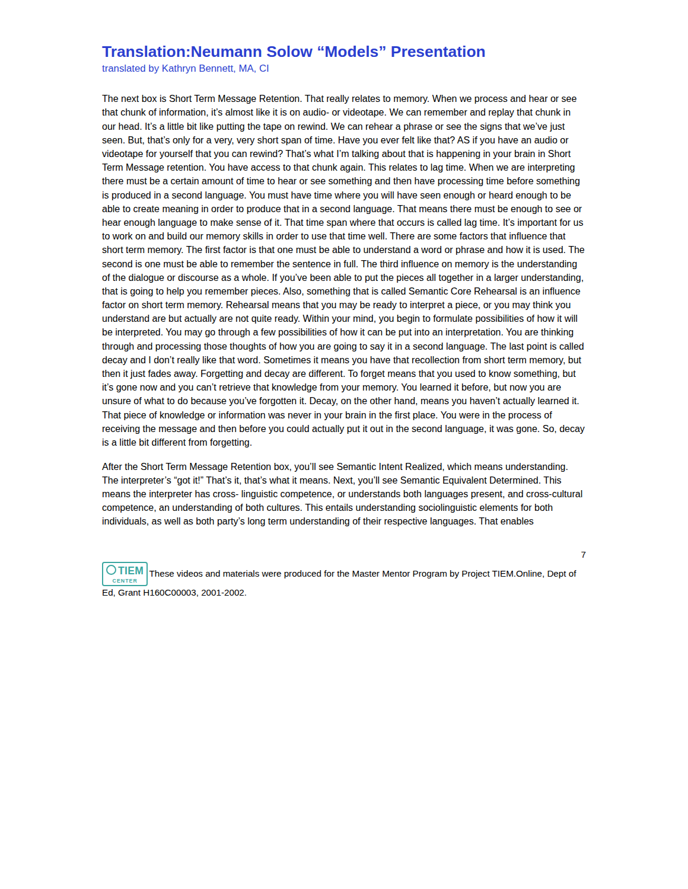Translation:Neumann Solow “Models” Presentation
translated by Kathryn Bennett, MA, CI
The next box is Short Term Message Retention. That really relates to memory. When we process and hear or see that chunk of information, it’s almost like it is on audio- or videotape. We can remember and replay that chunk in our head. It’s a little bit like putting the tape on rewind. We can rehear a phrase or see the signs that we’ve just seen. But, that’s only for a very, very short span of time. Have you ever felt like that? AS if you have an audio or videotape for yourself that you can rewind? That’s what I’m talking about that is happening in your brain in Short Term Message retention. You have access to that chunk again. This relates to lag time. When we are interpreting there must be a certain amount of time to hear or see something and then have processing time before something is produced in a second language. You must have time where you will have seen enough or heard enough to be able to create meaning in order to produce that in a second language. That means there must be enough to see or hear enough language to make sense of it. That time span where that occurs is called lag time. It’s important for us to work on and build our memory skills in order to use that time well. There are some factors that influence that short term memory. The first factor is that one must be able to understand a word or phrase and how it is used. The second is one must be able to remember the sentence in full. The third influence on memory is the understanding of the dialogue or discourse as a whole. If you’ve been able to put the pieces all together in a larger understanding, that is going to help you remember pieces. Also, something that is called Semantic Core Rehearsal is an influence factor on short term memory. Rehearsal means that you may be ready to interpret a piece, or you may think you understand are but actually are not quite ready. Within your mind, you begin to formulate possibilities of how it will be interpreted. You may go through a few possibilities of how it can be put into an interpretation. You are thinking through and processing those thoughts of how you are going to say it in a second language. The last point is called decay and I don’t really like that word. Sometimes it means you have that recollection from short term memory, but then it just fades away. Forgetting and decay are different. To forget means that you used to know something, but it’s gone now and you can’t retrieve that knowledge from your memory. You learned it before, but now you are unsure of what to do because you’ve forgotten it. Decay, on the other hand, means you haven’t actually learned it. That piece of knowledge or information was never in your brain in the first place. You were in the process of receiving the message and then before you could actually put it out in the second language, it was gone. So, decay is a little bit different from forgetting.
After the Short Term Message Retention box, you’ll see Semantic Intent Realized, which means understanding. The interpreter’s “got it!” That’s it, that’s what it means. Next, you’ll see Semantic Equivalent Determined. This means the interpreter has cross- linguistic competence, or understands both languages present, and cross-cultural competence, an understanding of both cultures. This entails understanding sociolinguistic elements for both individuals, as well as both party’s long term understanding of their respective languages. That enables
7
TIEMCENTER These videos and materials were produced for the Master Mentor Program by Project TIEM.Online, Dept of Ed, Grant H160C00003, 2001-2002.